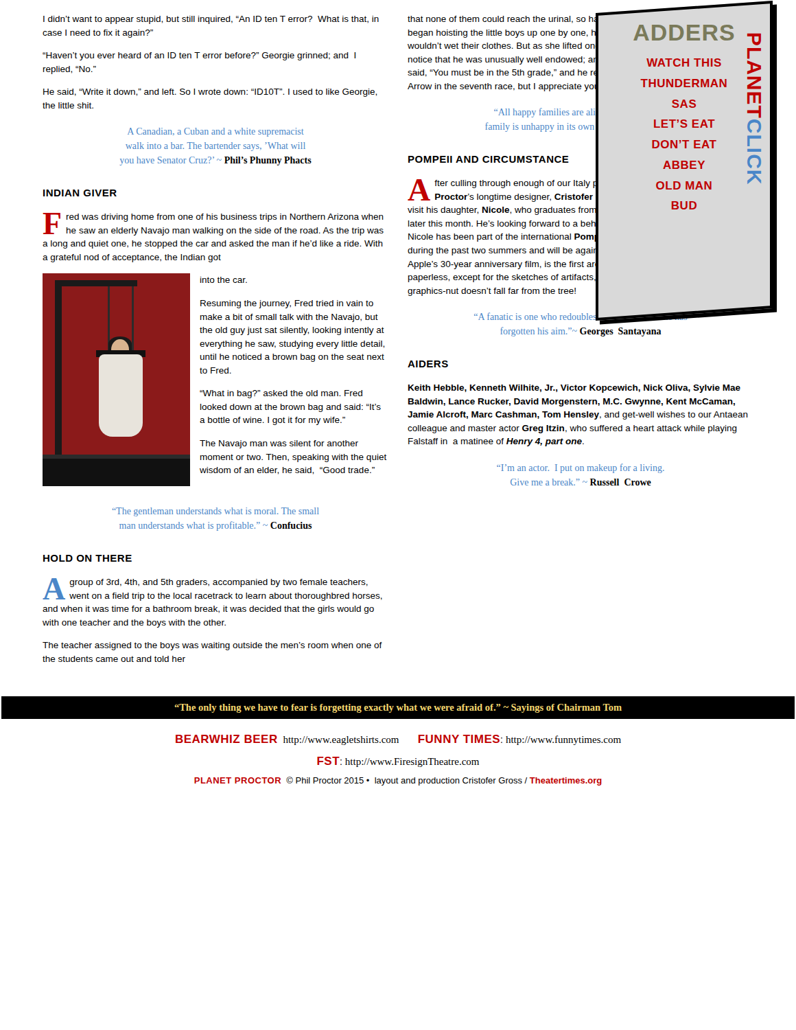ADDERS
WATCH THIS
THUNDERMAN
SAS
LET’S EAT
DON’T EAT
ABBEY
OLD MAN
BUD
PLANET CLICK
I didn’t want to appear stupid, but still inquired, “An ID ten T error? What is that, in case I need to fix it again?”
“Haven’t you ever heard of an ID ten T error before?” Georgie grinned; and I replied, “No.”
He said, “Write it down,” and left. So I wrote down: “ID10T”. I used to like Georgie, the little shit.
A Canadian, a Cuban and a white supremacist
walk into a bar. The bartender says, ’What will
you have Senator Cruz?’ ~ Phil’s Phunny Phacts
INDIAN GIVER
Fred was driving home from one of his business trips in Northern Arizona when he saw an elderly Navajo man walking on the side of the road. As the trip was a long and quiet one, he stopped the car and asked the man if he’d like a ride. With a grateful nod of acceptance, the Indian got
into the car.
Resuming the journey, Fred tried in vain to make a bit of small talk with the Navajo, but the old guy just sat silently, looking intently at everything he saw, studying every little detail, until he noticed a brown bag on the seat next to Fred.
“What in bag?” asked the old man. Fred looked down at the brown bag and said: “It’s a bottle of wine. I got it for my wife.”
The Navajo man was silent for another moment or two. Then, speaking with the quiet wisdom of an elder, he said, “Good trade.”
“The gentleman understands what is moral. The small
man understands what is profitable.” ~ Confucius
HOLD ON THERE
A group of 3rd, 4th, and 5th graders, accompanied by two female teachers, went on a field trip to the local racetrack to learn about thoroughbred horses, and when it was time for a bathroom break, it was decided that the girls would go with one teacher and the boys with the other.
The teacher assigned to the boys was waiting outside the men’s room when one of the students came out and told her
that none of them could reach the urinal, so having no choice, she went inside and began hoisting the little boys up one by one, holding on to their wee-wees so they wouldn’t wet their clothes. But as she lifted one young man, she couldn’t help but notice that he was unusually well endowed; and blushing in spite of herself, she said, “You must be in the 5th grade,” and he replied: “No, ma’am, I’m riding Silver Arrow in the seventh race, but I appreciate your help.”
“All happy families are alike – each unhappy
family is unhappy in its own way.” ~ Leo Tolstoy
POMPEII AND CIRCUMSTANCE
After culling through enough of our Italy photos to fill a gondola, Planet Proctor’s longtime designer, Cristofer Gross, is off to Rome. Actually it’s to visit his daughter, Nicole, who graduates from the American University in Rome later this month. He’s looking forward to a behind-the-cordon tour of Pompeii, where Nicole has been part of the international Pompeii Archaeology Research Project during the past two summers and will be again in July. The project, saluted in Apple’s 30-year anniversary film, is the first archeological site to be completely paperless, except for the sketches of artifacts, some of which Nicole drew. --The graphics-nut doesn’t fall far from the tree!
“A fanatic is one who redoubles his efforts when he has
forgotten his aim.”~ Georges Santayana
AIDERS
Keith Hebble, Kenneth Wilhite, Jr., Victor Kopcewich, Nick Oliva, Sylvie Mae Baldwin, Lance Rucker, David Morgenstern, M.C. Gwynne, Kent McCaman, Jamie Alcroft, Marc Cashman, Tom Hensley, and get-well wishes to our Antaean colleague and master actor Greg Itzin, who suffered a heart attack while playing Falstaff in a matinee of Henry 4, part one.
“I’m an actor. I put on makeup for a living.
Give me a break.” ~ Russell Crowe
“The only thing we have to fear is forgetting exactly what we were afraid of.” ~ Sayings of Chairman Tom
BEARWHIZ BEER http://www.eagletshirts.com FUNNY TIMES: http://www.funnytimes.com
FST: http://www.FiresignTheatre.com
PLANET PROCTOR © Phil Proctor 2015 • layout and production Cristofer Gross / Theatertimes.org